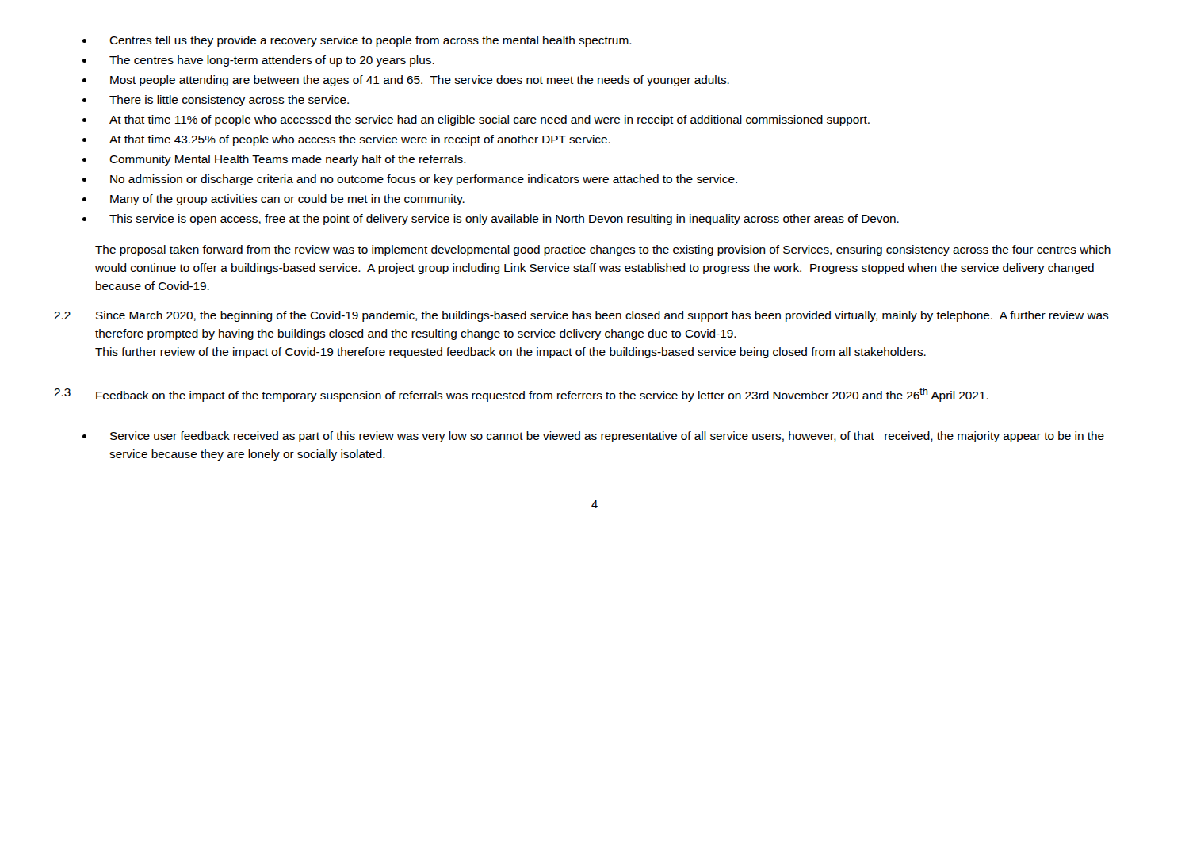Centres tell us they provide a recovery service to people from across the mental health spectrum.
The centres have long-term attenders of up to 20 years plus.
Most people attending are between the ages of 41 and 65. The service does not meet the needs of younger adults.
There is little consistency across the service.
At that time 11% of people who accessed the service had an eligible social care need and were in receipt of additional commissioned support.
At that time 43.25% of people who access the service were in receipt of another DPT service.
Community Mental Health Teams made nearly half of the referrals.
No admission or discharge criteria and no outcome focus or key performance indicators were attached to the service.
Many of the group activities can or could be met in the community.
This service is open access, free at the point of delivery service is only available in North Devon resulting in inequality across other areas of Devon.
The proposal taken forward from the review was to implement developmental good practice changes to the existing provision of Services, ensuring consistency across the four centres which would continue to offer a buildings-based service. A project group including Link Service staff was established to progress the work. Progress stopped when the service delivery changed because of Covid-19.
2.2
Since March 2020, the beginning of the Covid-19 pandemic, the buildings-based service has been closed and support has been provided virtually, mainly by telephone. A further review was therefore prompted by having the buildings closed and the resulting change to service delivery change due to Covid-19.
This further review of the impact of Covid-19 therefore requested feedback on the impact of the buildings-based service being closed from all stakeholders.
2.3
Feedback on the impact of the temporary suspension of referrals was requested from referrers to the service by letter on 23rd November 2020 and the 26th April 2021.
Service user feedback received as part of this review was very low so cannot be viewed as representative of all service users, however, of that received, the majority appear to be in the service because they are lonely or socially isolated.
4